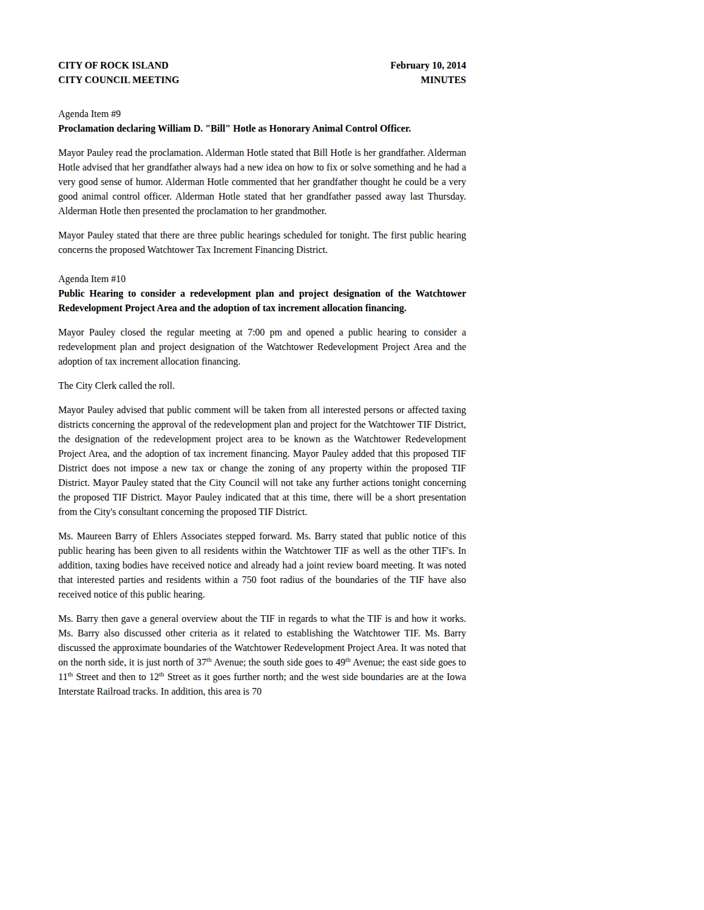CITY OF ROCK ISLAND
CITY COUNCIL MEETING
February 10, 2014
MINUTES
Agenda Item #9
Proclamation declaring William D. "Bill" Hotle as Honorary Animal Control Officer.
Mayor Pauley read the proclamation. Alderman Hotle stated that Bill Hotle is her grandfather. Alderman Hotle advised that her grandfather always had a new idea on how to fix or solve something and he had a very good sense of humor. Alderman Hotle commented that her grandfather thought he could be a very good animal control officer. Alderman Hotle stated that her grandfather passed away last Thursday. Alderman Hotle then presented the proclamation to her grandmother.
Mayor Pauley stated that there are three public hearings scheduled for tonight. The first public hearing concerns the proposed Watchtower Tax Increment Financing District.
Agenda Item #10
Public Hearing to consider a redevelopment plan and project designation of the Watchtower Redevelopment Project Area and the adoption of tax increment allocation financing.
Mayor Pauley closed the regular meeting at 7:00 pm and opened a public hearing to consider a redevelopment plan and project designation of the Watchtower Redevelopment Project Area and the adoption of tax increment allocation financing.
The City Clerk called the roll.
Mayor Pauley advised that public comment will be taken from all interested persons or affected taxing districts concerning the approval of the redevelopment plan and project for the Watchtower TIF District, the designation of the redevelopment project area to be known as the Watchtower Redevelopment Project Area, and the adoption of tax increment financing. Mayor Pauley added that this proposed TIF District does not impose a new tax or change the zoning of any property within the proposed TIF District. Mayor Pauley stated that the City Council will not take any further actions tonight concerning the proposed TIF District. Mayor Pauley indicated that at this time, there will be a short presentation from the City's consultant concerning the proposed TIF District.
Ms. Maureen Barry of Ehlers Associates stepped forward. Ms. Barry stated that public notice of this public hearing has been given to all residents within the Watchtower TIF as well as the other TIF's. In addition, taxing bodies have received notice and already had a joint review board meeting. It was noted that interested parties and residents within a 750 foot radius of the boundaries of the TIF have also received notice of this public hearing.
Ms. Barry then gave a general overview about the TIF in regards to what the TIF is and how it works. Ms. Barry also discussed other criteria as it related to establishing the Watchtower TIF. Ms. Barry discussed the approximate boundaries of the Watchtower Redevelopment Project Area. It was noted that on the north side, it is just north of 37th Avenue; the south side goes to 49th Avenue; the east side goes to 11th Street and then to 12th Street as it goes further north; and the west side boundaries are at the Iowa Interstate Railroad tracks. In addition, this area is 70